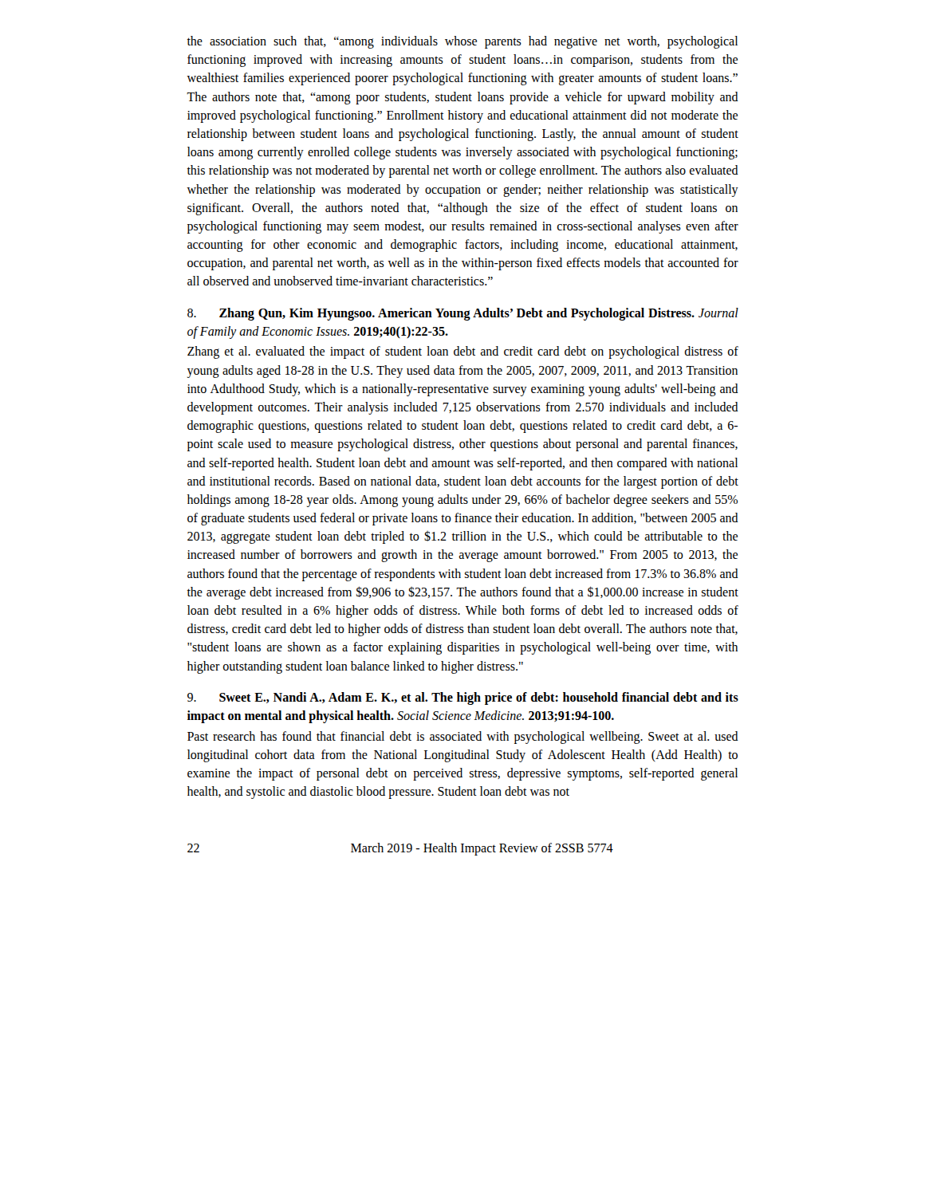the association such that, “among individuals whose parents had negative net worth, psychological functioning improved with increasing amounts of student loans…in comparison, students from the wealthiest families experienced poorer psychological functioning with greater amounts of student loans.” The authors note that, “among poor students, student loans provide a vehicle for upward mobility and improved psychological functioning.” Enrollment history and educational attainment did not moderate the relationship between student loans and psychological functioning. Lastly, the annual amount of student loans among currently enrolled college students was inversely associated with psychological functioning; this relationship was not moderated by parental net worth or college enrollment. The authors also evaluated whether the relationship was moderated by occupation or gender; neither relationship was statistically significant. Overall, the authors noted that, “although the size of the effect of student loans on psychological functioning may seem modest, our results remained in cross-sectional analyses even after accounting for other economic and demographic factors, including income, educational attainment, occupation, and parental net worth, as well as in the within-person fixed effects models that accounted for all observed and unobserved time-invariant characteristics.”
8. Zhang Qun, Kim Hyungsoo. American Young Adults’ Debt and Psychological Distress. Journal of Family and Economic Issues. 2019;40(1):22-35.
Zhang et al. evaluated the impact of student loan debt and credit card debt on psychological distress of young adults aged 18-28 in the U.S. They used data from the 2005, 2007, 2009, 2011, and 2013 Transition into Adulthood Study, which is a nationally-representative survey examining young adults' well-being and development outcomes. Their analysis included 7,125 observations from 2.570 individuals and included demographic questions, questions related to student loan debt, questions related to credit card debt, a 6-point scale used to measure psychological distress, other questions about personal and parental finances, and self-reported health. Student loan debt and amount was self-reported, and then compared with national and institutional records. Based on national data, student loan debt accounts for the largest portion of debt holdings among 18-28 year olds. Among young adults under 29, 66% of bachelor degree seekers and 55% of graduate students used federal or private loans to finance their education. In addition, "between 2005 and 2013, aggregate student loan debt tripled to $1.2 trillion in the U.S., which could be attributable to the increased number of borrowers and growth in the average amount borrowed." From 2005 to 2013, the authors found that the percentage of respondents with student loan debt increased from 17.3% to 36.8% and the average debt increased from $9,906 to $23,157. The authors found that a $1,000.00 increase in student loan debt resulted in a 6% higher odds of distress. While both forms of debt led to increased odds of distress, credit card debt led to higher odds of distress than student loan debt overall. The authors note that, "student loans are shown as a factor explaining disparities in psychological well-being over time, with higher outstanding student loan balance linked to higher distress."
9. Sweet E., Nandi A., Adam E. K., et al. The high price of debt: household financial debt and its impact on mental and physical health. Social Science Medicine. 2013;91:94-100.
Past research has found that financial debt is associated with psychological wellbeing. Sweet at al. used longitudinal cohort data from the National Longitudinal Study of Adolescent Health (Add Health) to examine the impact of personal debt on perceived stress, depressive symptoms, self-reported general health, and systolic and diastolic blood pressure. Student loan debt was not
22
March 2019 - Health Impact Review of 2SSB 5774